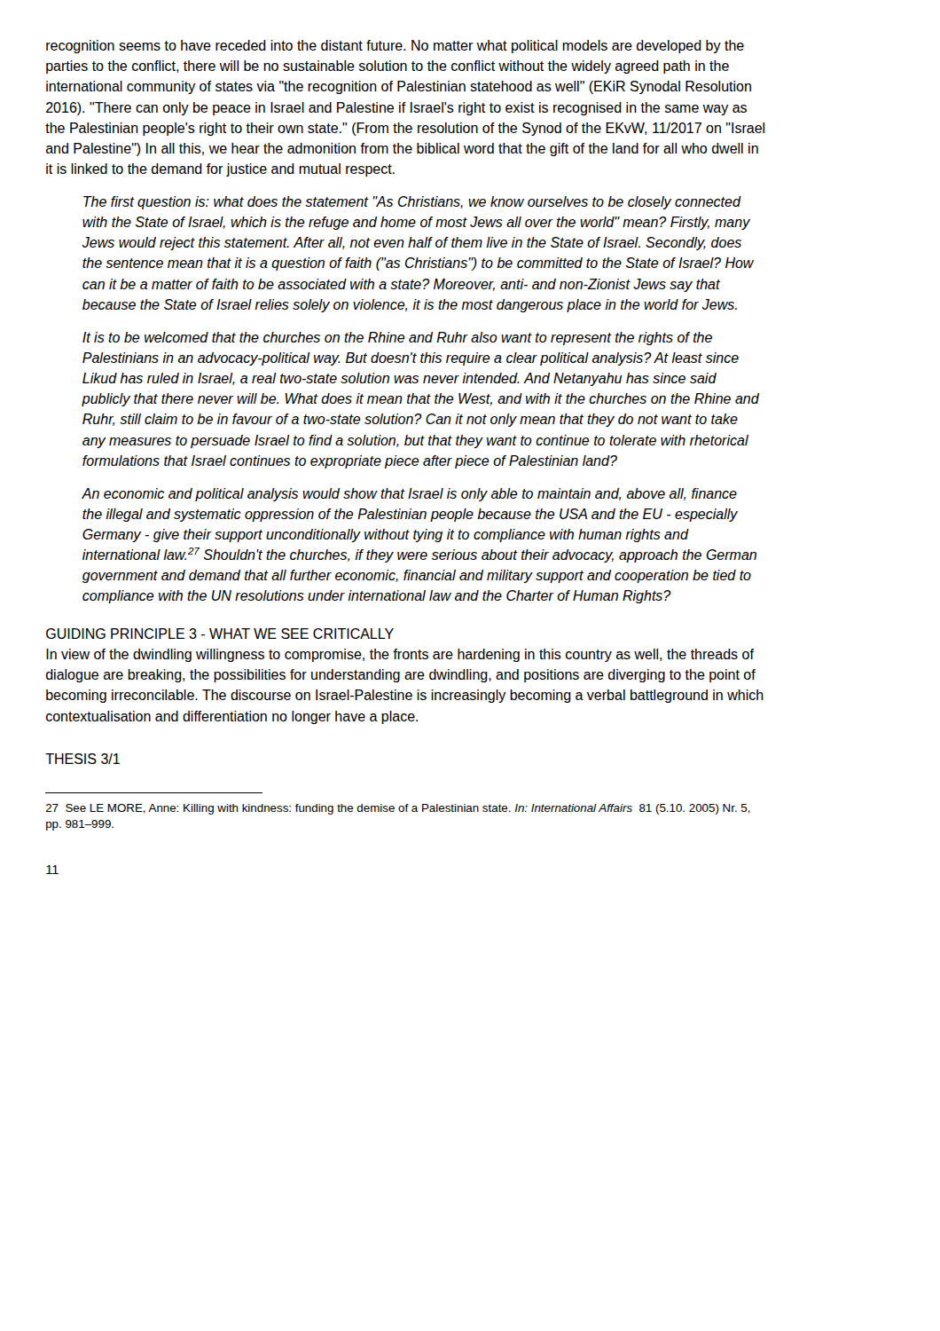recognition seems to have receded into the distant future. No matter what political models are developed by the parties to the conflict, there will be no sustainable solution to the conflict without the widely agreed path in the international community of states via "the recognition of Palestinian statehood as well" (EKiR Synodal Resolution 2016). "There can only be peace in Israel and Palestine if Israel's right to exist is recognised in the same way as the Palestinian people's right to their own state." (From the resolution of the Synod of the EKvW, 11/2017 on "Israel and Palestine") In all this, we hear the admonition from the biblical word that the gift of the land for all who dwell in it is linked to the demand for justice and mutual respect.
The first question is: what does the statement "As Christians, we know ourselves to be closely connected with the State of Israel, which is the refuge and home of most Jews all over the world" mean? Firstly, many Jews would reject this statement. After all, not even half of them live in the State of Israel. Secondly, does the sentence mean that it is a question of faith ("as Christians") to be committed to the State of Israel? How can it be a matter of faith to be associated with a state? Moreover, anti- and non-Zionist Jews say that because the State of Israel relies solely on violence, it is the most dangerous place in the world for Jews.
It is to be welcomed that the churches on the Rhine and Ruhr also want to represent the rights of the Palestinians in an advocacy-political way. But doesn't this require a clear political analysis? At least since Likud has ruled in Israel, a real two-state solution was never intended. And Netanyahu has since said publicly that there never will be. What does it mean that the West, and with it the churches on the Rhine and Ruhr, still claim to be in favour of a two-state solution? Can it not only mean that they do not want to take any measures to persuade Israel to find a solution, but that they want to continue to tolerate with rhetorical formulations that Israel continues to expropriate piece after piece of Palestinian land?
An economic and political analysis would show that Israel is only able to maintain and, above all, finance the illegal and systematic oppression of the Palestinian people because the USA and the EU - especially Germany - give their support unconditionally without tying it to compliance with human rights and international law.27 Shouldn't the churches, if they were serious about their advocacy, approach the German government and demand that all further economic, financial and military support and cooperation be tied to compliance with the UN resolutions under international law and the Charter of Human Rights?
GUIDING PRINCIPLE 3 - WHAT WE SEE CRITICALLY
In view of the dwindling willingness to compromise, the fronts are hardening in this country as well, the threads of dialogue are breaking, the possibilities for understanding are dwindling, and positions are diverging to the point of becoming irreconcilable. The discourse on Israel-Palestine is increasingly becoming a verbal battleground in which contextualisation and differentiation no longer have a place.
THESIS 3/1
27 See LE MORE, Anne: Killing with kindness: funding the demise of a Palestinian state. In: International Affairs 81 (5.10. 2005) Nr. 5, pp. 981–999.
11